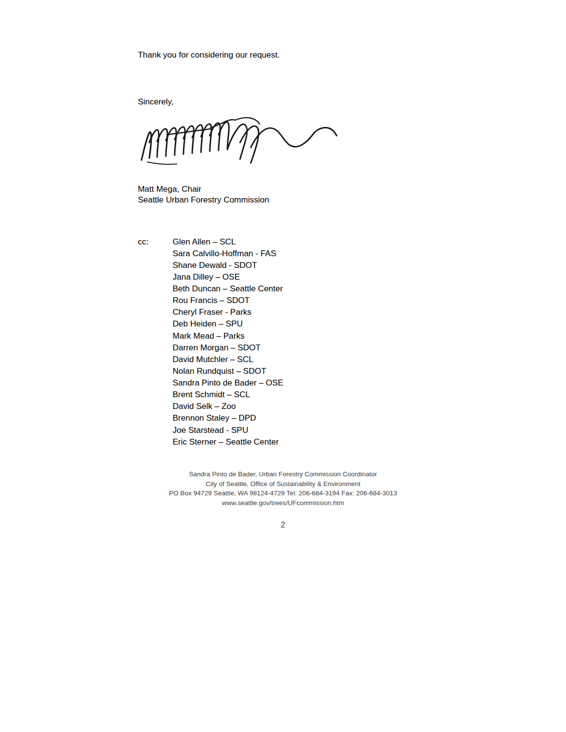Thank you for considering our request.
Sincerely,
Matt Mega, Chair
Seattle Urban Forestry Commission
cc:
Glen Allen – SCL
Sara Calvillo-Hoffman - FAS
Shane Dewald - SDOT
Jana Dilley – OSE
Beth Duncan – Seattle Center
Rou Francis – SDOT
Cheryl Fraser - Parks
Deb Heiden – SPU
Mark Mead – Parks
Darren Morgan – SDOT
David Mutchler – SCL
Nolan Rundquist – SDOT
Sandra Pinto de Bader – OSE
Brent Schmidt – SCL
David Selk – Zoo
Brennon Staley – DPD
Joe Starstead - SPU
Eric Sterner – Seattle Center
Sandra Pinto de Bader, Urban Forestry Commission Coordinator
City of Seattle, Office of Sustainability & Environment
PO Box 94729 Seattle, WA 98124-4729 Tel: 206-684-3194 Fax: 206-684-3013
www.seattle.gov/trees/UFcommission.htm
2